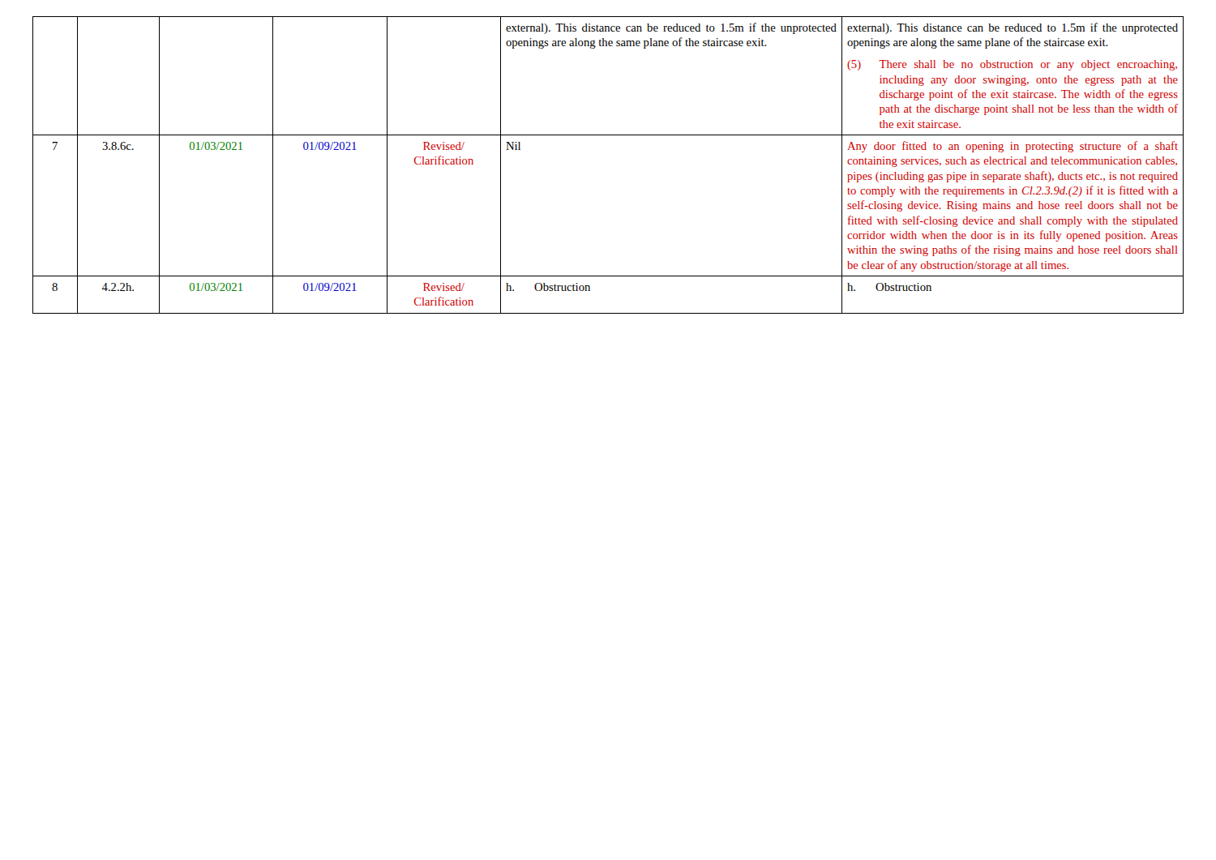| | | | | | external). This distance can be reduced to 1.5m if the unprotected openings are along the same plane of the staircase exit. | external). This distance can be reduced to 1.5m if the unprotected openings are along the same plane of the staircase exit. (5) There shall be no obstruction or any object encroaching, including any door swinging, onto the egress path at the discharge point of the exit staircase. The width of the egress path at the discharge point shall not be less than the width of the exit staircase. |
| 7 | 3.8.6c. | 01/03/2021 | 01/09/2021 | Revised/ Clarification | Nil | Any door fitted to an opening in protecting structure of a shaft containing services, such as electrical and telecommunication cables, pipes (including gas pipe in separate shaft), ducts etc., is not required to comply with the requirements in Cl.2.3.9d.(2) if it is fitted with a self-closing device. Rising mains and hose reel doors shall not be fitted with self-closing device and shall comply with the stipulated corridor width when the door is in its fully opened position. Areas within the swing paths of the rising mains and hose reel doors shall be clear of any obstruction/storage at all times. |
| 8 | 4.2.2h. | 01/03/2021 | 01/09/2021 | Revised/ Clarification | h. Obstruction | h. Obstruction |